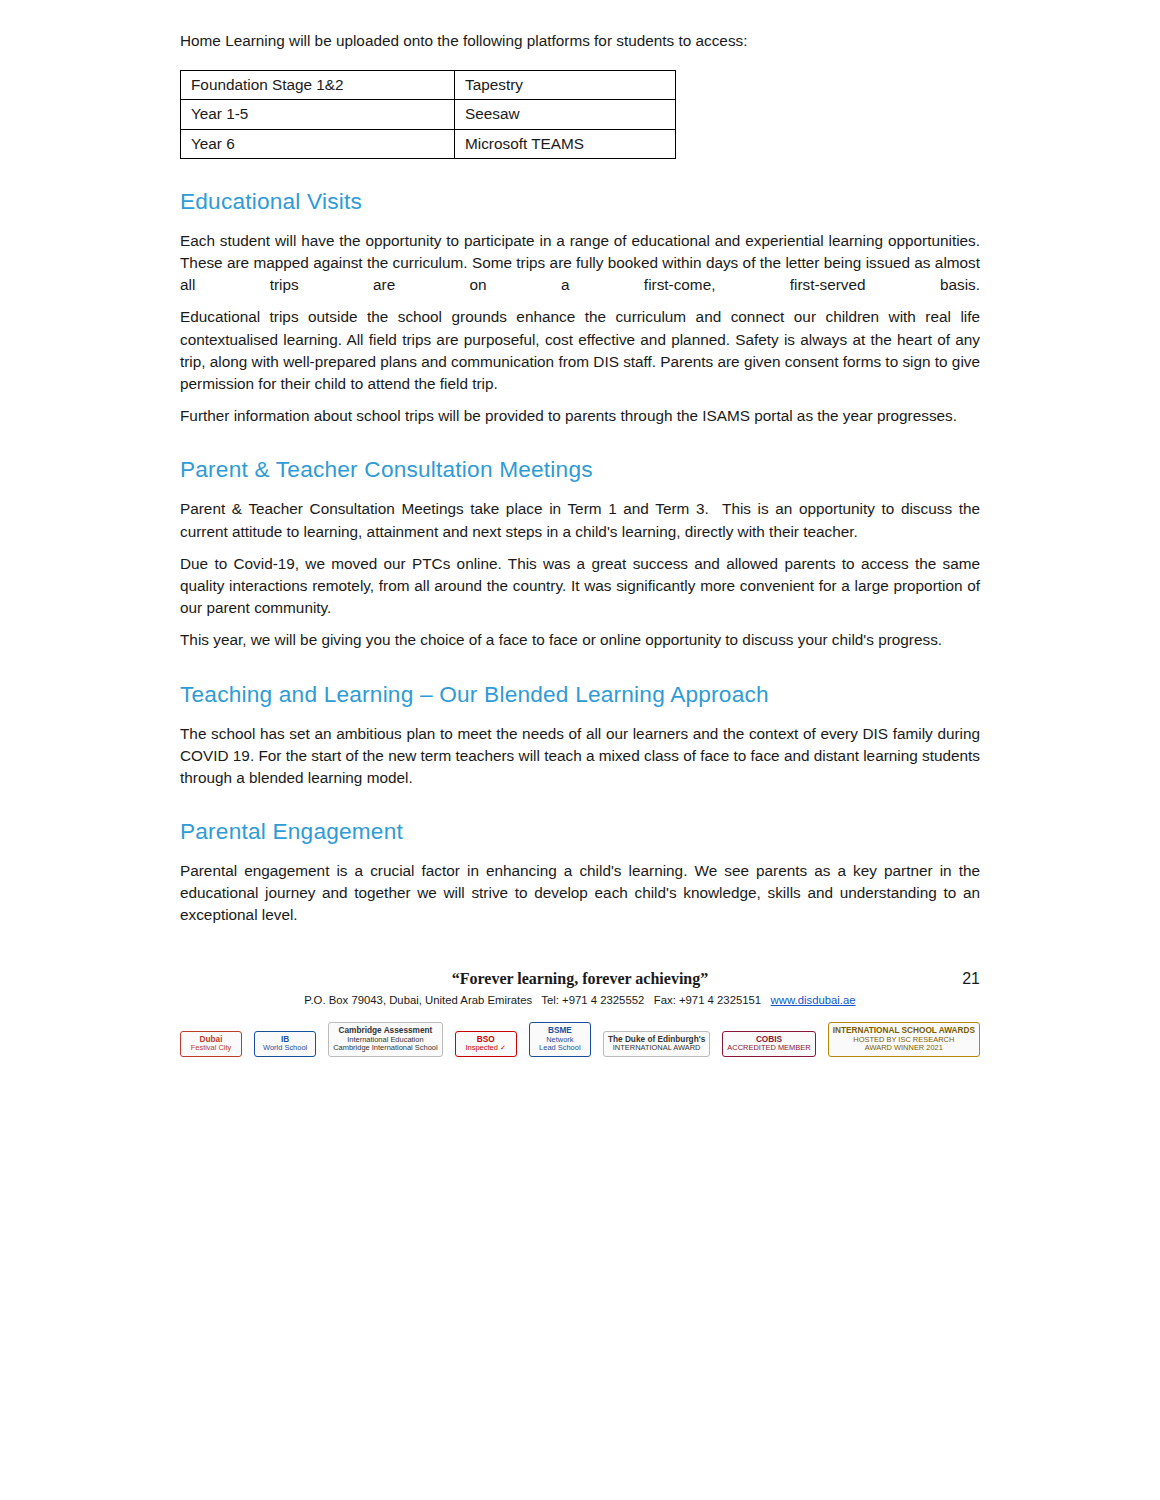Home Learning will be uploaded onto the following platforms for students to access:
| Foundation Stage 1&2 | Tapestry |
| Year 1-5 | Seesaw |
| Year 6 | Microsoft TEAMS |
Educational Visits
Each student will have the opportunity to participate in a range of educational and experiential learning opportunities. These are mapped against the curriculum. Some trips are fully booked within days of the letter being issued as almost all trips are on a first-come, first-served basis.
Educational trips outside the school grounds enhance the curriculum and connect our children with real life contextualised learning. All field trips are purposeful, cost effective and planned. Safety is always at the heart of any trip, along with well-prepared plans and communication from DIS staff. Parents are given consent forms to sign to give permission for their child to attend the field trip.
Further information about school trips will be provided to parents through the ISAMS portal as the year progresses.
Parent & Teacher Consultation Meetings
Parent & Teacher Consultation Meetings take place in Term 1 and Term 3. This is an opportunity to discuss the current attitude to learning, attainment and next steps in a child's learning, directly with their teacher.
Due to Covid-19, we moved our PTCs online. This was a great success and allowed parents to access the same quality interactions remotely, from all around the country. It was significantly more convenient for a large proportion of our parent community.
This year, we will be giving you the choice of a face to face or online opportunity to discuss your child's progress.
Teaching and Learning – Our Blended Learning Approach
The school has set an ambitious plan to meet the needs of all our learners and the context of every DIS family during COVID 19. For the start of the new term teachers will teach a mixed class of face to face and distant learning students through a blended learning model.
Parental Engagement
Parental engagement is a crucial factor in enhancing a child's learning. We see parents as a key partner in the educational journey and together we will strive to develop each child's knowledge, skills and understanding to an exceptional level.
21
“Forever learning, forever achieving”
P.O. Box 79043, Dubai, United Arab Emirates Tel: +971 4 2325552 Fax: +971 4 2325151 www.disdubai.ae
Dubai Festival City
IBWorld School
Cambridge Assessment International Education
Cambridge International School
BSOInspected ✓
BSMENetwork
Lead School
The Duke of Edinburgh's INTERNATIONAL AWARD
COBISACCREDITED MEMBER
INTERNATIONAL SCHOOL AWARDSHOSTED BY ISC RESEARCH
AWARD WINNER 2021